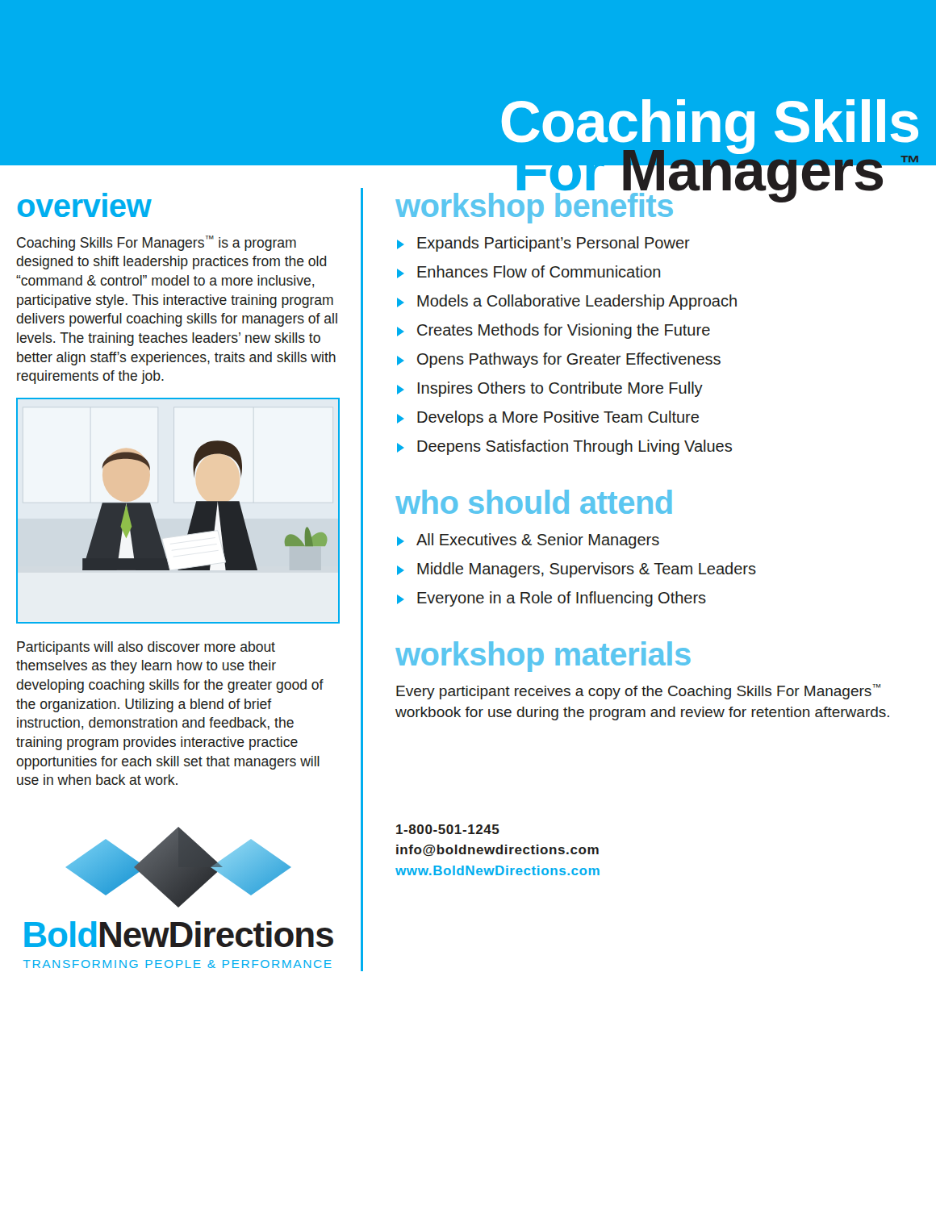Coaching Skills
For Managers ™
overview
Coaching Skills For Managers™ is a program designed to shift leadership practices from the old “command & control” model to a more inclusive, participative style. This interactive training program delivers powerful coaching skills for managers of all levels. The training teaches leaders’ new skills to better align staff’s experiences, traits and skills with requirements of the job.
Participants will also discover more about themselves as they learn how to use their developing coaching skills for the greater good of the organization. Utilizing a blend of brief instruction, demonstration and feedback, the training program provides interactive practice opportunities for each skill set that managers will use in when back at work.
Bold NewDirections
TRANSFORMING PEOPLE & PERFORMANCE
workshop benefits
Expands Participant’s Personal Power
Enhances Flow of Communication
Models a Collaborative Leadership Approach
Creates Methods for Visioning the Future
Opens Pathways for Greater Effectiveness
Inspires Others to Contribute More Fully
Develops a More Positive Team Culture
Deepens Satisfaction Through Living Values
who should attend
All Executives & Senior Managers
Middle Managers, Supervisors & Team Leaders
Everyone in a Role of Influencing Others
workshop materials
Every participant receives a copy of the Coaching Skills For Managers™ workbook for use during the program and review for retention afterwards.
1-800-501-1245
info@boldnewdirections.com
www.BoldNewDirections.com